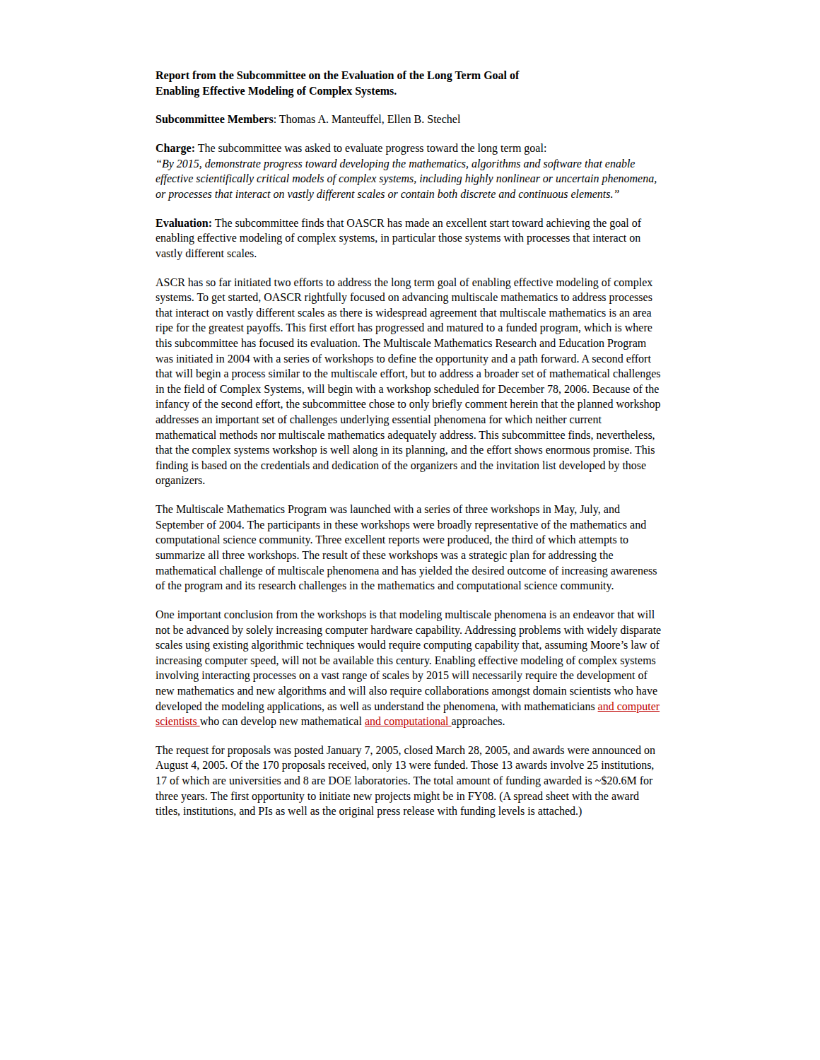Report from the Subcommittee on the Evaluation of the Long Term Goal of
Enabling Effective Modeling of Complex Systems.
Subcommittee Members: Thomas A. Manteuffel, Ellen B. Stechel
Charge: The subcommittee was asked to evaluate progress toward the long term goal:
“By 2015, demonstrate progress toward developing the mathematics, algorithms and software that enable effective scientifically critical models of complex systems, including highly nonlinear or uncertain phenomena, or processes that interact on vastly different scales or contain both discrete and continuous elements.”
Evaluation: The subcommittee finds that OASCR has made an excellent start toward achieving the goal of enabling effective modeling of complex systems, in particular those systems with processes that interact on vastly different scales.
ASCR has so far initiated two efforts to address the long term goal of enabling effective modeling of complex systems. To get started, OASCR rightfully focused on advancing multiscale mathematics to address processes that interact on vastly different scales as there is widespread agreement that multiscale mathematics is an area ripe for the greatest payoffs. This first effort has progressed and matured to a funded program, which is where this subcommittee has focused its evaluation. The Multiscale Mathematics Research and Education Program was initiated in 2004 with a series of workshops to define the opportunity and a path forward. A second effort that will begin a process similar to the multiscale effort, but to address a broader set of mathematical challenges in the field of Complex Systems, will begin with a workshop scheduled for December 78, 2006. Because of the infancy of the second effort, the subcommittee chose to only briefly comment herein that the planned workshop addresses an important set of challenges underlying essential phenomena for which neither current mathematical methods nor multiscale mathematics adequately address. This subcommittee finds, nevertheless, that the complex systems workshop is well along in its planning, and the effort shows enormous promise. This finding is based on the credentials and dedication of the organizers and the invitation list developed by those organizers.
The Multiscale Mathematics Program was launched with a series of three workshops in May, July, and September of 2004. The participants in these workshops were broadly representative of the mathematics and computational science community. Three excellent reports were produced, the third of which attempts to summarize all three workshops. The result of these workshops was a strategic plan for addressing the mathematical challenge of multiscale phenomena and has yielded the desired outcome of increasing awareness of the program and its research challenges in the mathematics and computational science community.
One important conclusion from the workshops is that modeling multiscale phenomena is an endeavor that will not be advanced by solely increasing computer hardware capability. Addressing problems with widely disparate scales using existing algorithmic techniques would require computing capability that, assuming Moore’s law of increasing computer speed, will not be available this century. Enabling effective modeling of complex systems involving interacting processes on a vast range of scales by 2015 will necessarily require the development of new mathematics and new algorithms and will also require collaborations amongst domain scientists who have developed the modeling applications, as well as understand the phenomena, with mathematicians and computer scientists who can develop new mathematical and computational approaches.
The request for proposals was posted January 7, 2005, closed March 28, 2005, and awards were announced on August 4, 2005. Of the 170 proposals received, only 13 were funded. Those 13 awards involve 25 institutions, 17 of which are universities and 8 are DOE laboratories. The total amount of funding awarded is ~$20.6M for three years. The first opportunity to initiate new projects might be in FY08. (A spread sheet with the award titles, institutions, and PIs as well as the original press release with funding levels is attached.)